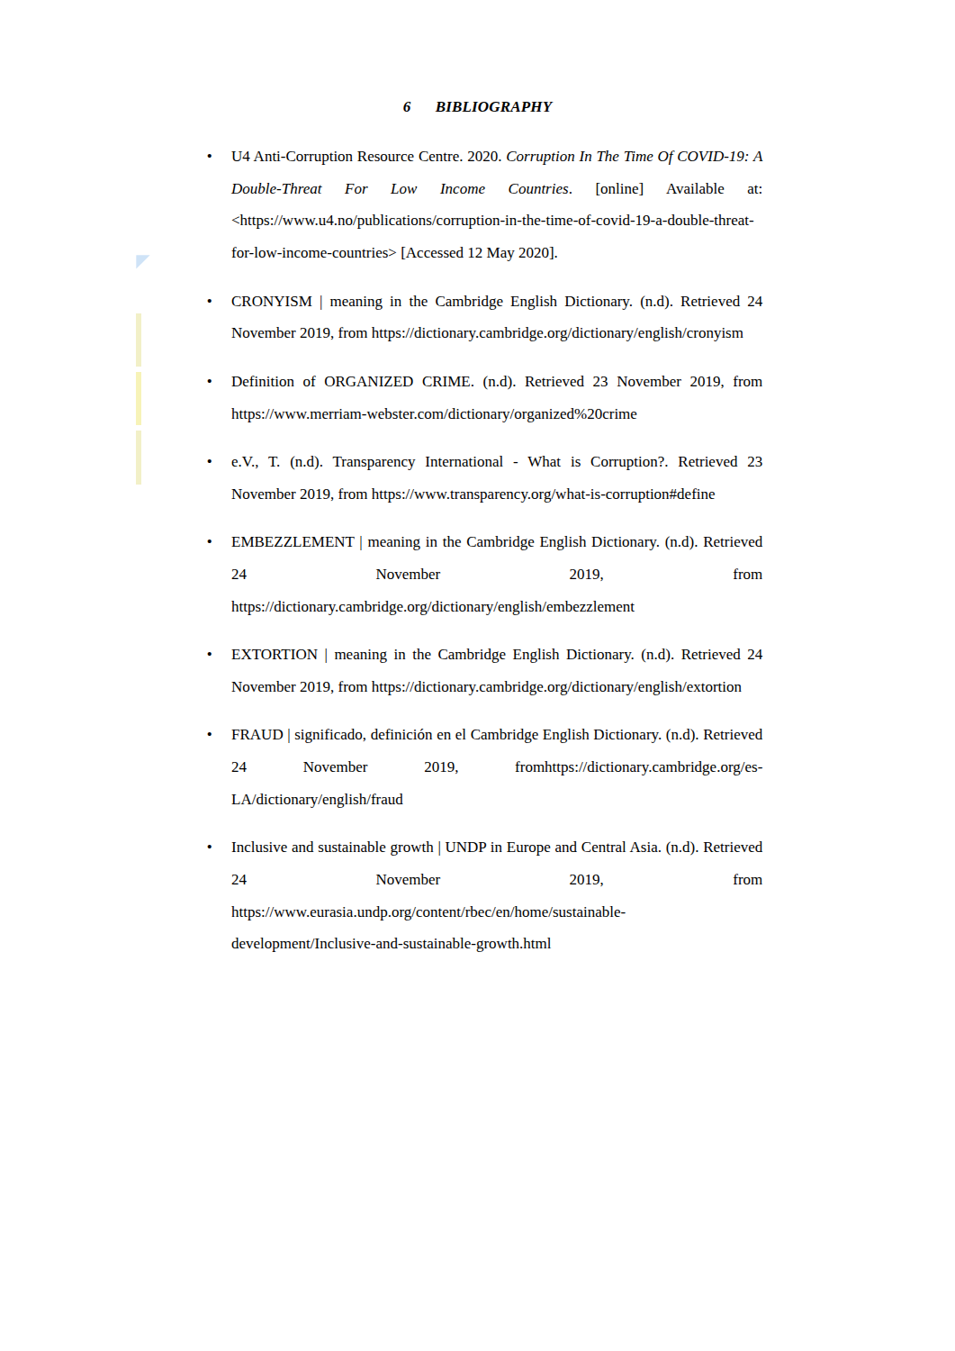6 BIBLIOGRAPHY
U4 Anti-Corruption Resource Centre. 2020. Corruption In The Time Of COVID-19: A Double-Threat For Low Income Countries. [online] Available at: <https://www.u4.no/publications/corruption-in-the-time-of-covid-19-a-double-threat-for-low-income-countries> [Accessed 12 May 2020].
CRONYISM | meaning in the Cambridge English Dictionary. (n.d). Retrieved 24 November 2019, from https://dictionary.cambridge.org/dictionary/english/cronyism
Definition of ORGANIZED CRIME. (n.d). Retrieved 23 November 2019, from https://www.merriam-webster.com/dictionary/organized%20crime
e.V., T. (n.d). Transparency International - What is Corruption?. Retrieved 23 November 2019, from https://www.transparency.org/what-is-corruption#define
EMBEZZLEMENT | meaning in the Cambridge English Dictionary. (n.d). Retrieved 24 November 2019, from https://dictionary.cambridge.org/dictionary/english/embezzlement
EXTORTION | meaning in the Cambridge English Dictionary. (n.d). Retrieved 24 November 2019, from https://dictionary.cambridge.org/dictionary/english/extortion
FRAUD | significado, definición en el Cambridge English Dictionary. (n.d). Retrieved 24 November 2019, fromhttps://dictionary.cambridge.org/es-LA/dictionary/english/fraud
Inclusive and sustainable growth | UNDP in Europe and Central Asia. (n.d). Retrieved 24 November 2019, from https://www.eurasia.undp.org/content/rbec/en/home/sustainable-development/Inclusive-and-sustainable-growth.html